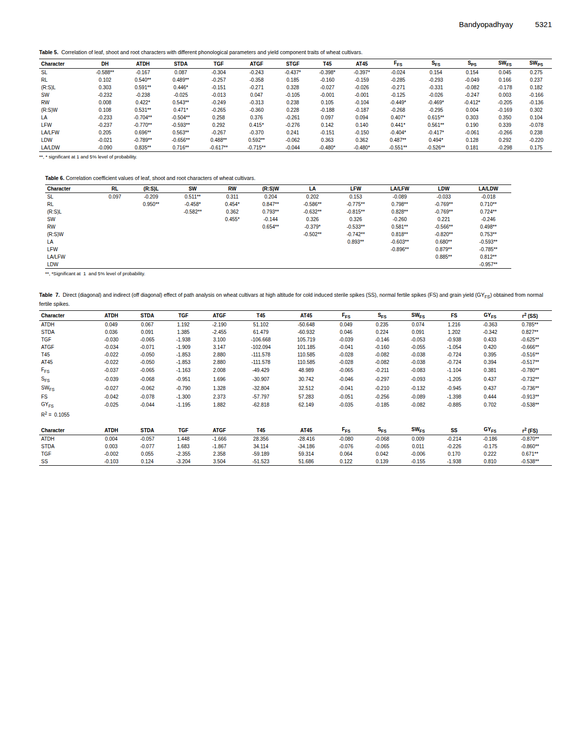Bandyopadhyay 5321
Table 5. Correlation of leaf, shoot and root characters with different phonological parameters and yield component traits of wheat cultivars.
| Character | DH | ATDH | STDA | TGF | ATGF | STGF | T45 | AT45 | F FS | S FS | S PS | SW FS | SW PS |
| --- | --- | --- | --- | --- | --- | --- | --- | --- | --- | --- | --- | --- | --- |
| SL | -0.588** | -0.167 | 0.087 | -0.304 | -0.243 | -0.437* | -0.398* | -0.397* | -0.024 | 0.154 | 0.154 | 0.045 | 0.275 |
| RL | 0.102 | 0.540** | 0.489** | -0.257 | -0.358 | 0.185 | -0.160 | -0.159 | -0.285 | -0.293 | -0.049 | 0.166 | 0.237 |
| (R:S)L | 0.303 | 0.591** | 0.446* | -0.151 | -0.271 | 0.328 | -0.027 | -0.026 | -0.271 | -0.331 | -0.082 | -0.178 | 0.182 |
| SW | -0.232 | -0.238 | -0.025 | -0.013 | 0.047 | -0.105 | -0.001 | -0.001 | -0.125 | -0.026 | -0.247 | 0.003 | -0.166 |
| RW | 0.008 | 0.422* | 0.543** | -0.249 | -0.313 | 0.238 | 0.105 | -0.104 | -0.449* | -0.469* | -0.412* | -0.205 | -0.136 |
| (R:S)W | 0.108 | 0.531** | 0.471* | -0.265 | -0.360 | 0.228 | -0.188 | -0.187 | -0.268 | -0.295 | 0.004 | -0.169 | 0.302 |
| LA | -0.233 | -0.704** | -0.504** | 0.258 | 0.376 | -0.261 | 0.097 | 0.094 | 0.407* | 0.615** | 0.303 | 0.350 | 0.104 |
| LFW | -0.237 | -0.770** | -0.593** | 0.292 | 0.415* | -0.276 | 0.142 | 0.140 | 0.441* | 0.561** | 0.190 | 0.339 | -0.078 |
| LA/LFW | 0.205 | 0.696** | 0.563** | -0.267 | -0.370 | 0.241 | -0.151 | -0.150 | -0.404* | -0.417* | -0.061 | -0.266 | 0.238 |
| LDW | -0.021 | -0.789** | -0.656** | 0.488** | 0.592** | -0.062 | 0.363 | 0.362 | 0.487** | 0.494* | 0.128 | 0.292 | -0.220 |
| LA/LDW | -0.090 | 0.835** | 0.716** | -0.617** | -0.715** | -0.044 | -0.480* | -0.480* | -0.551** | -0.526** | 0.181 | -0.298 | 0.175 |
**, * significant at 1 and 5% level of probability.
Table 6. Correlation coefficient values of leaf, shoot and root characters of wheat cultivars.
| Character | RL | (R:S)L | SW | RW | (R:S)W | LA | LFW | LA/LFW | LDW | LA/LDW |
| --- | --- | --- | --- | --- | --- | --- | --- | --- | --- | --- |
| SL | 0.097 | -0.209 | 0.511** | 0.311 | 0.204 | 0.202 | 0.153 | -0.089 | -0.033 | -0.018 |
| RL | | 0.950** | -0.458* | 0.454* | 0.847** | -0.586** | -0.775** | 0.798** | -0.769** | 0.710** |
| (R:S)L | | | -0.582** | 0.362 | 0.793** | -0.632** | -0.815** | 0.828** | -0.769** | 0.724** |
| SW | | | | 0.455* | -0.144 | 0.326 | 0.326 | -0.260 | 0.221 | -0.246 |
| RW | | | | | 0.654** | -0.379* | -0.533** | 0.581** | -0.566** | 0.498** |
| (R:S)W | | | | | | -0.502** | -0.742** | 0.818** | -0.820** | 0.753** |
| LA | | | | | | | 0.893** | -0.603** | 0.680** | -0.593** |
| LFW | | | | | | | | -0.896** | 0.879** | -0.785** |
| LA/LFW | | | | | | | | | 0.885** | 0.812** |
| LDW | | | | | | | | | | -0.957** |
**, *Significant at 1 and 5% level of probability.
Table 7. Direct (diagonal) and indirect (off diagonal) effect of path analysis on wheat cultivars at high altitude for cold induced sterile spikes (SS), normal fertile spikes (FS) and grain yield (GYFS) obtained from normal fertile spikes.
| Character | ATDH | STDA | TGF | ATGF | T45 | AT45 | F FS | S FS | SW FS | FS | GY FS | r 2 (SS) |
| --- | --- | --- | --- | --- | --- | --- | --- | --- | --- | --- | --- | --- |
| ATDH | 0.049 | 0.067 | 1.192 | -2.190 | 51.102 | -50.648 | 0.049 | 0.235 | 0.074 | 1.216 | -0.363 | 0.785** |
| STDA | 0.036 | 0.091 | 1.385 | -2.455 | 61.479 | -60.932 | 0.046 | 0.224 | 0.091 | 1.202 | -0.342 | 0.827** |
| TGF | -0.030 | -0.065 | -1.938 | 3.100 | -106.668 | 105.719 | -0.039 | -0.146 | -0.053 | -0.938 | 0.433 | -0.625** |
| ATGF | -0.034 | -0.071 | -1.909 | 3.147 | -102.094 | 101.185 | -0.041 | -0.160 | -0.055 | -1.054 | 0.420 | -0.666** |
| T45 | -0.022 | -0.050 | -1.853 | 2.880 | -111.578 | 110.585 | -0.028 | -0.082 | -0.038 | -0.724 | 0.395 | -0.516** |
| AT45 | -0.022 | -0.050 | -1.853 | 2.880 | -111.578 | 110.585 | -0.028 | -0.082 | -0.038 | -0.724 | 0.394 | -0.517** |
| F FS | -0.037 | -0.065 | -1.163 | 2.008 | -49.429 | 48.989 | -0.065 | -0.211 | -0.083 | -1.104 | 0.381 | -0.780** |
| S FS | -0.039 | -0.068 | -0.951 | 1.696 | -30.907 | 30.742 | -0.046 | -0.297 | -0.093 | -1.205 | 0.437 | -0.732** |
| SW FS | -0.027 | -0.062 | -0.790 | 1.328 | -32.804 | 32.512 | -0.041 | -0.210 | -0.132 | -0.945 | 0.437 | -0.736** |
| FS | -0.042 | -0.078 | -1.300 | 2.373 | -57.797 | 57.283 | -0.051 | -0.256 | -0.089 | -1.398 | 0.444 | -0.913** |
| GY FS | -0.025 | -0.044 | -1.195 | 1.882 | -62.818 | 62.149 | -0.035 | -0.185 | -0.082 | -0.885 | 0.702 | -0.538** |
| R 2 = 0.1055 |
| Character | ATDH | STDA | TGF | ATGF | T45 | AT45 | F FS | S FS | SW FS | SS | GY FS | r 2 (FS) |
| ATDH | 0.004 | -0.057 | 1.448 | -1.666 | 28.356 | -28.416 | -0.080 | -0.068 | 0.009 | -0.214 | -0.186 | -0.870** |
| STDA | 0.003 | -0.077 | 1.683 | -1.867 | 34.114 | -34.186 | -0.076 | -0.065 | 0.011 | -0.226 | -0.175 | -0.860** |
| TGF | -0.002 | 0.055 | -2.355 | 2.358 | -59.189 | 59.314 | 0.064 | 0.042 | -0.006 | 0.170 | 0.222 | 0.671** |
| SS | -0.103 | 0.124 | -3.204 | 3.504 | -51.523 | 51.686 | 0.122 | 0.139 | -0.155 | -1.938 | 0.810 | -0.538** |